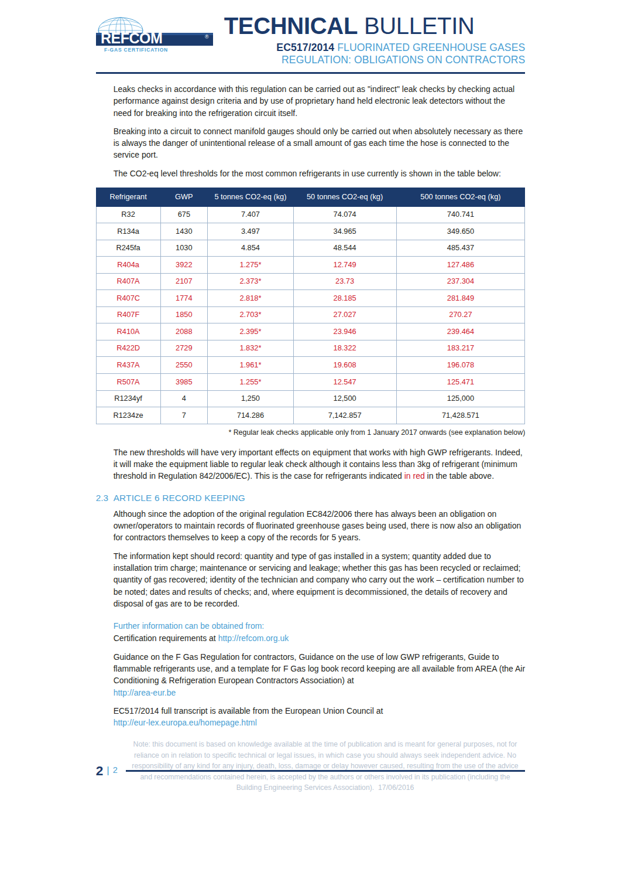REFCOM ® F-GAS CERTIFICATION
TECHNICAL BULLETIN
EC517/2014 FLUORINATED GREENHOUSE GASES
REGULATION: OBLIGATIONS ON CONTRACTORS
Leaks checks in accordance with this regulation can be carried out as "indirect" leak checks by checking actual performance against design criteria and by use of proprietary hand held electronic leak detectors without the need for breaking into the refrigeration circuit itself.
Breaking into a circuit to connect manifold gauges should only be carried out when absolutely necessary as there is always the danger of unintentional release of a small amount of gas each time the hose is connected to the service port.
The CO2-eq level thresholds for the most common refrigerants in use currently is shown in the table below:
| Refrigerant | GWP | 5 tonnes CO2-eq (kg) | 50 tonnes CO2-eq (kg) | 500 tonnes CO2-eq (kg) |
| --- | --- | --- | --- | --- |
| R32 | 675 | 7.407 | 74.074 | 740.741 |
| R134a | 1430 | 3.497 | 34.965 | 349.650 |
| R245fa | 1030 | 4.854 | 48.544 | 485.437 |
| R404a | 3922 | 1.275* | 12.749 | 127.486 |
| R407A | 2107 | 2.373* | 23.73 | 237.304 |
| R407C | 1774 | 2.818* | 28.185 | 281.849 |
| R407F | 1850 | 2.703* | 27.027 | 270.27 |
| R410A | 2088 | 2.395* | 23.946 | 239.464 |
| R422D | 2729 | 1.832* | 18.322 | 183.217 |
| R437A | 2550 | 1.961* | 19.608 | 196.078 |
| R507A | 3985 | 1.255* | 12.547 | 125.471 |
| R1234yf | 4 | 1,250 | 12,500 | 125,000 |
| R1234ze | 7 | 714.286 | 7,142.857 | 71,428.571 |
* Regular leak checks applicable only from 1 January 2017 onwards (see explanation below)
The new thresholds will have very important effects on equipment that works with high GWP refrigerants. Indeed, it will make the equipment liable to regular leak check although it contains less than 3kg of refrigerant (minimum threshold in Regulation 842/2006/EC). This is the case for refrigerants indicated in red in the table above.
2.3 ARTICLE 6 RECORD KEEPING
Although since the adoption of the original regulation EC842/2006 there has always been an obligation on owner/operators to maintain records of fluorinated greenhouse gases being used, there is now also an obligation for contractors themselves to keep a copy of the records for 5 years.
The information kept should record: quantity and type of gas installed in a system; quantity added due to installation trim charge; maintenance or servicing and leakage; whether this gas has been recycled or reclaimed; quantity of gas recovered; identity of the technician and company who carry out the work – certification number to be noted; dates and results of checks; and, where equipment is decommissioned, the details of recovery and disposal of gas are to be recorded.
Further information can be obtained from:
Certification requirements at http://refcom.org.uk
Guidance on the F Gas Regulation for contractors, Guidance on the use of low GWP refrigerants, Guide to flammable refrigerants use, and a template for F Gas log book record keeping are all available from AREA (the Air Conditioning & Refrigeration European Contractors Association) at
http://area-eur.be
EC517/2014 full transcript is available from the European Union Council at
http://eur-lex.europa.eu/homepage.html
Note: this document is based on knowledge available at the time of publication and is meant for general purposes, not for reliance on in relation to specific technical or legal issues, in which case you should always seek independent advice. No responsibility of any kind for any injury, death, loss, damage or delay however caused, resulting from the use of the advice and recommendations contained herein, is accepted by the authors or others involved in its publication (including the Building Engineering Services Association). 17/06/2016
2 | 2